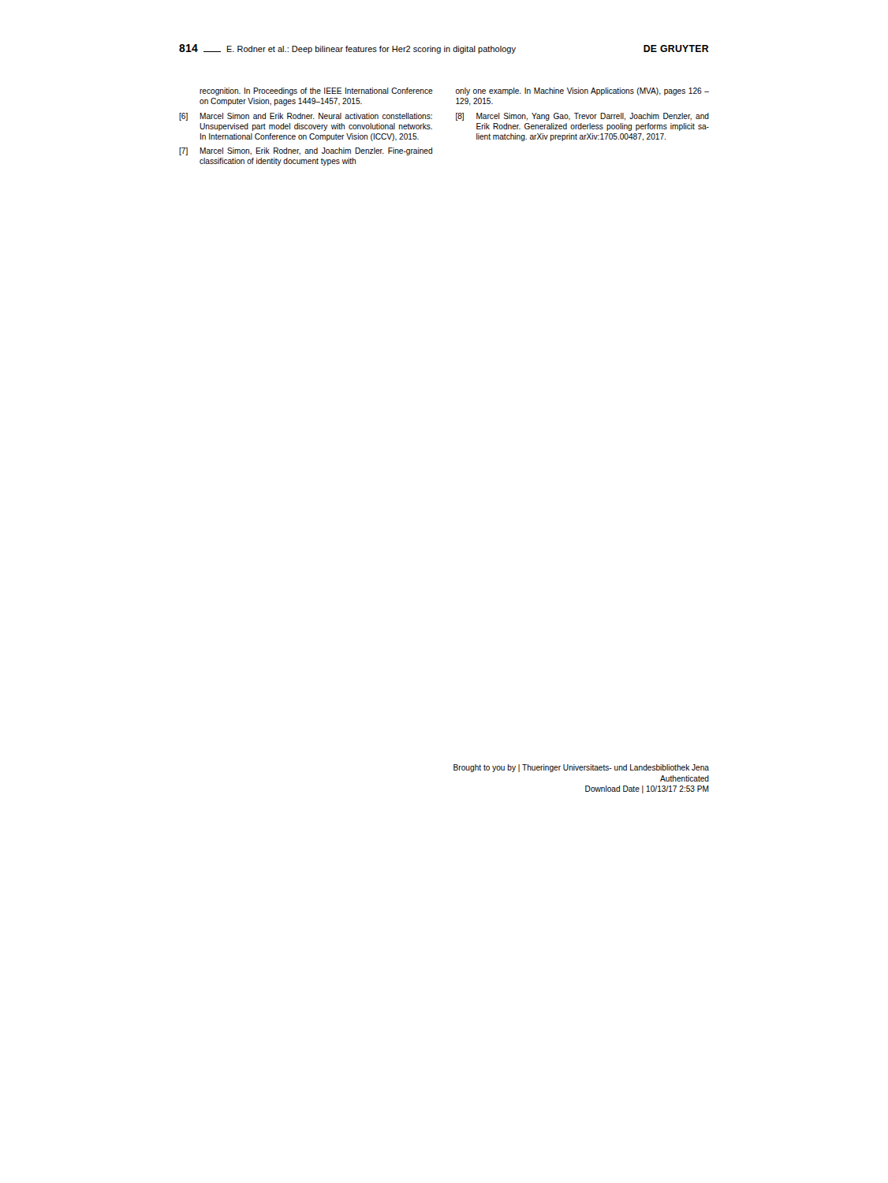814 E. Rodner et al.: Deep bilinear features for Her2 scoring in digital pathology DE GRUYTER
recognition. In Proceedings of the IEEE International Conference on Computer Vision, pages 1449–1457, 2015.
[6] Marcel Simon and Erik Rodner. Neural activation constellations: Unsupervised part model discovery with convolutional networks. In International Conference on Computer Vision (ICCV), 2015.
[7] Marcel Simon, Erik Rodner, and Joachim Denzler. Fine-grained classification of identity document types with
only one example. In Machine Vision Applications (MVA), pages 126 – 129, 2015.
[8] Marcel Simon, Yang Gao, Trevor Darrell, Joachim Denzler, and Erik Rodner. Generalized orderless pooling performs implicit salient matching. arXiv preprint arXiv:1705.00487, 2017.
Brought to you by | Thueringer Universitaets- und Landesbibliothek Jena
Authenticated
Download Date | 10/13/17 2:53 PM